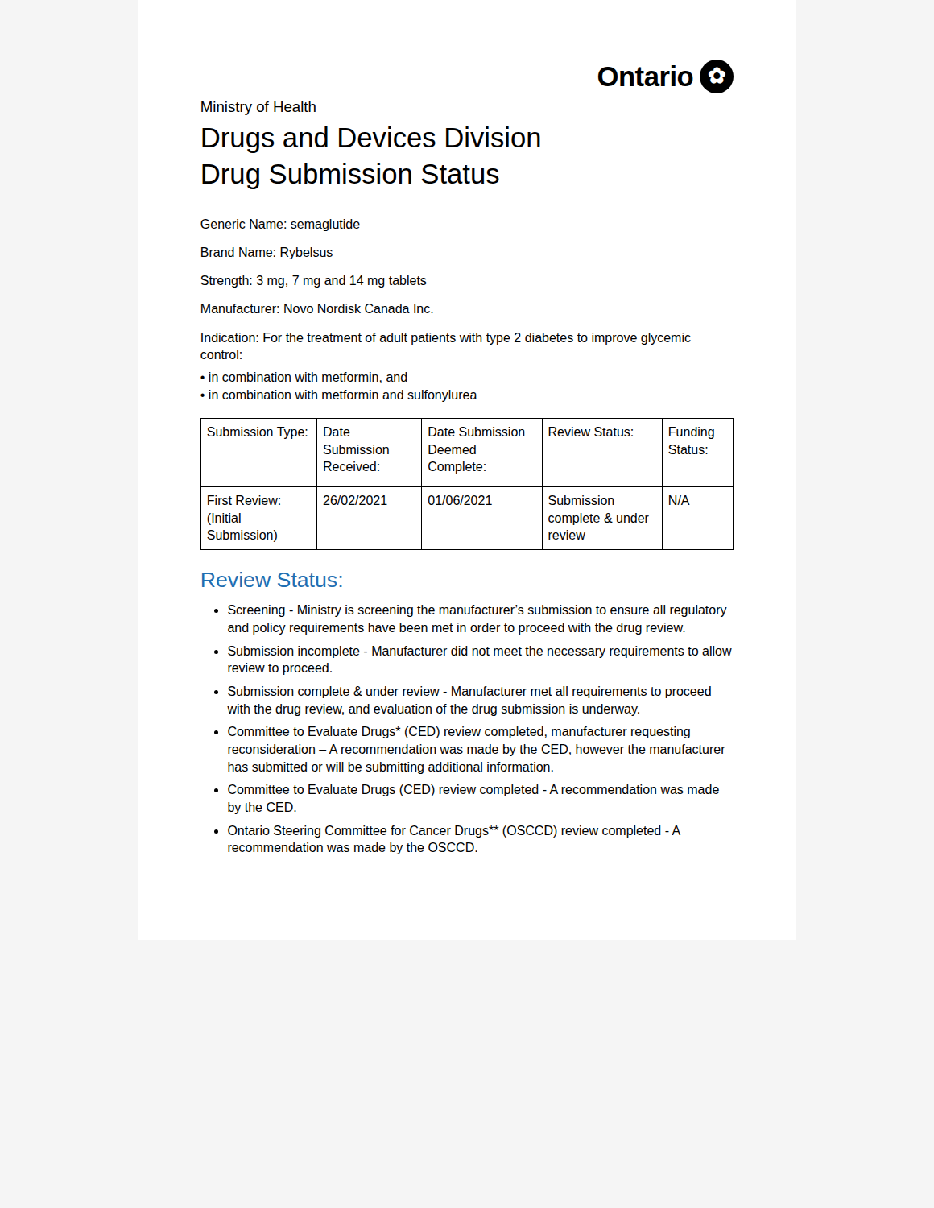Ontario✿
Ministry of Health
Drugs and Devices Division
Drug Submission Status
Generic Name: semaglutide
Brand Name: Rybelsus
Strength: 3 mg, 7 mg and 14 mg tablets
Manufacturer: Novo Nordisk Canada Inc.
Indication: For the treatment of adult patients with type 2 diabetes to improve glycemic control:
in combination with metformin, and
in combination with metformin and sulfonylurea
| Submission Type: | Date Submission Received: | Date Submission Deemed Complete: | Review Status: | Funding Status: |
| --- | --- | --- | --- | --- |
| First Review: (Initial Submission) | 26/02/2021 | 01/06/2021 | Submission complete & under review | N/A |
Review Status:
Screening - Ministry is screening the manufacturer’s submission to ensure all regulatory and policy requirements have been met in order to proceed with the drug review.
Submission incomplete - Manufacturer did not meet the necessary requirements to allow review to proceed.
Submission complete & under review - Manufacturer met all requirements to proceed with the drug review, and evaluation of the drug submission is underway.
Committee to Evaluate Drugs* (CED) review completed, manufacturer requesting reconsideration – A recommendation was made by the CED, however the manufacturer has submitted or will be submitting additional information.
Committee to Evaluate Drugs (CED) review completed - A recommendation was made by the CED.
Ontario Steering Committee for Cancer Drugs** (OSCCD) review completed - A recommendation was made by the OSCCD.